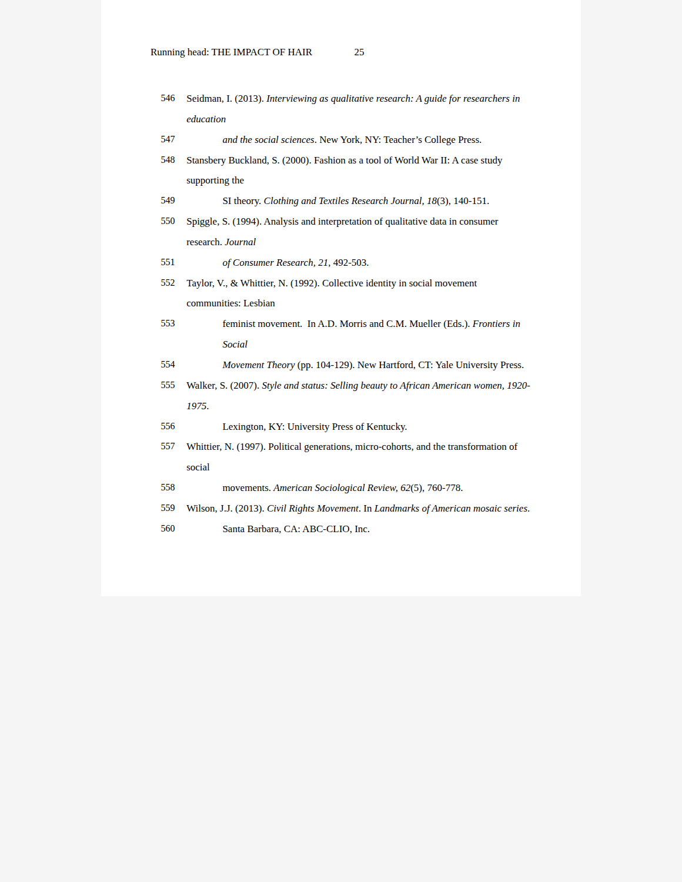Running head: THE IMPACT OF HAIR 25
546 Seidman, I. (2013). Interviewing as qualitative research: A guide for researchers in education
547 and the social sciences. New York, NY: Teacher’s College Press.
548 Stansbery Buckland, S. (2000). Fashion as a tool of World War II: A case study supporting the
549 SI theory. Clothing and Textiles Research Journal, 18(3), 140-151.
550 Spiggle, S. (1994). Analysis and interpretation of qualitative data in consumer research. Journal
551 of Consumer Research, 21, 492-503.
552 Taylor, V., & Whittier, N. (1992). Collective identity in social movement communities: Lesbian
553 feminist movement. In A.D. Morris and C.M. Mueller (Eds.). Frontiers in Social
554 Movement Theory (pp. 104-129). New Hartford, CT: Yale University Press.
555 Walker, S. (2007). Style and status: Selling beauty to African American women, 1920-1975.
556 Lexington, KY: University Press of Kentucky.
557 Whittier, N. (1997). Political generations, micro-cohorts, and the transformation of social
558 movements. American Sociological Review, 62(5), 760-778.
559 Wilson, J.J. (2013). Civil Rights Movement. In Landmarks of American mosaic series.
560 Santa Barbara, CA: ABC-CLIO, Inc.